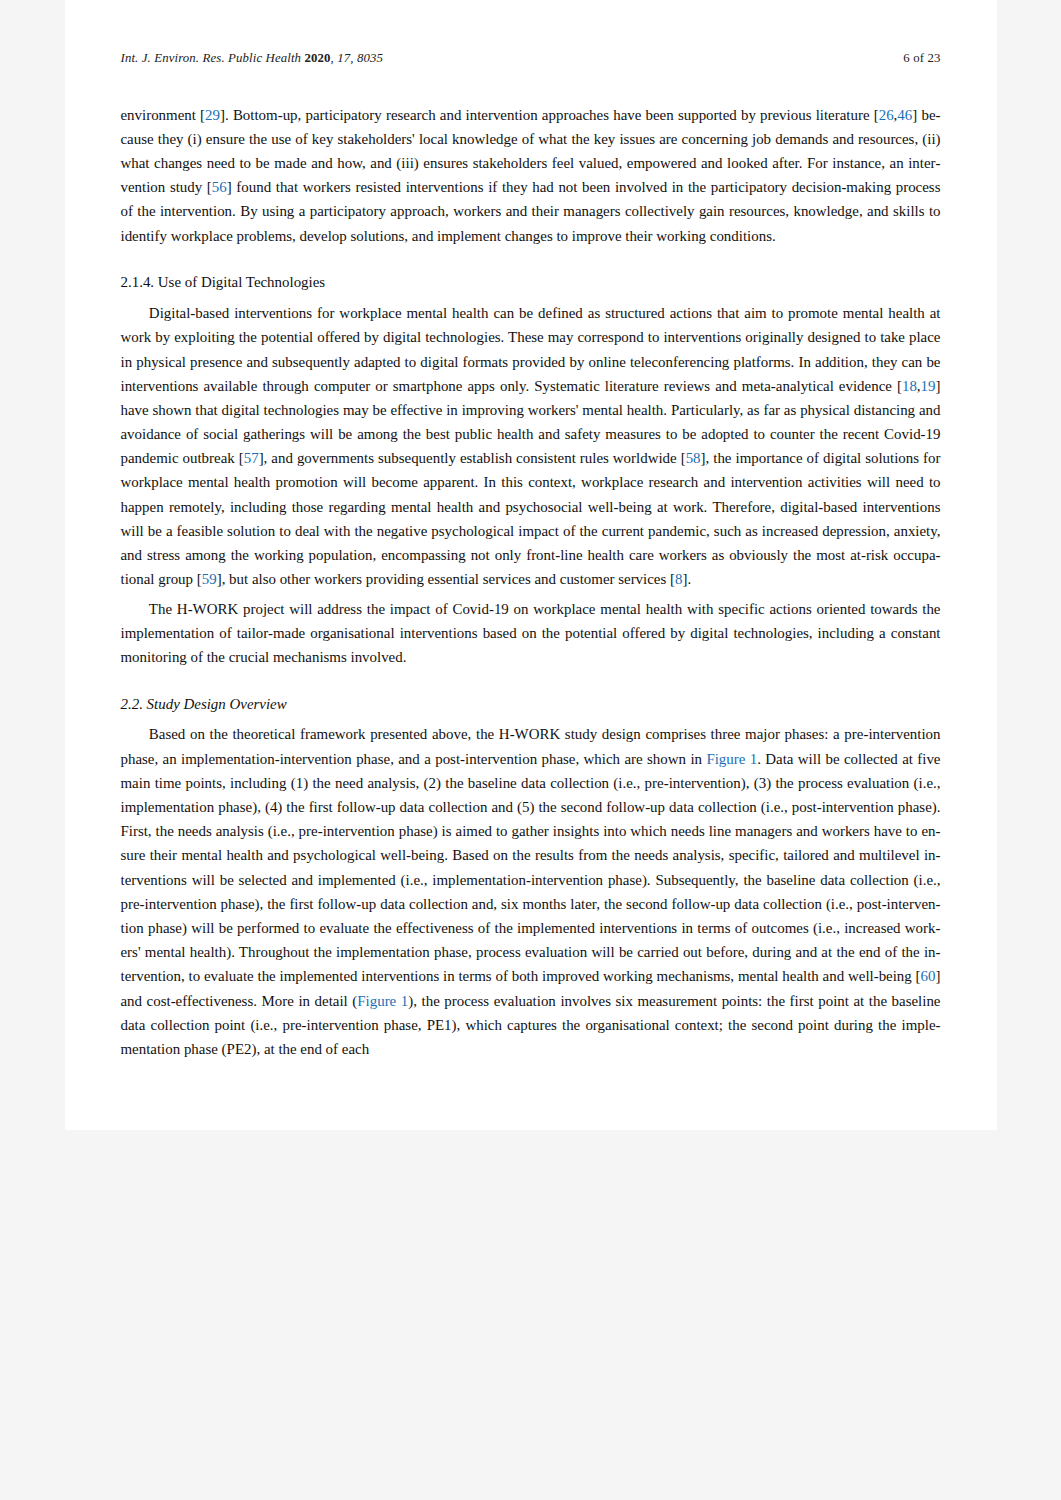Int. J. Environ. Res. Public Health 2020, 17, 8035 6 of 23
environment [29]. Bottom-up, participatory research and intervention approaches have been supported by previous literature [26,46] because they (i) ensure the use of key stakeholders' local knowledge of what the key issues are concerning job demands and resources, (ii) what changes need to be made and how, and (iii) ensures stakeholders feel valued, empowered and looked after. For instance, an intervention study [56] found that workers resisted interventions if they had not been involved in the participatory decision-making process of the intervention. By using a participatory approach, workers and their managers collectively gain resources, knowledge, and skills to identify workplace problems, develop solutions, and implement changes to improve their working conditions.
2.1.4. Use of Digital Technologies
Digital-based interventions for workplace mental health can be defined as structured actions that aim to promote mental health at work by exploiting the potential offered by digital technologies. These may correspond to interventions originally designed to take place in physical presence and subsequently adapted to digital formats provided by online teleconferencing platforms. In addition, they can be interventions available through computer or smartphone apps only. Systematic literature reviews and meta-analytical evidence [18,19] have shown that digital technologies may be effective in improving workers' mental health. Particularly, as far as physical distancing and avoidance of social gatherings will be among the best public health and safety measures to be adopted to counter the recent Covid-19 pandemic outbreak [57], and governments subsequently establish consistent rules worldwide [58], the importance of digital solutions for workplace mental health promotion will become apparent. In this context, workplace research and intervention activities will need to happen remotely, including those regarding mental health and psychosocial well-being at work. Therefore, digital-based interventions will be a feasible solution to deal with the negative psychological impact of the current pandemic, such as increased depression, anxiety, and stress among the working population, encompassing not only front-line health care workers as obviously the most at-risk occupational group [59], but also other workers providing essential services and customer services [8].
The H-WORK project will address the impact of Covid-19 on workplace mental health with specific actions oriented towards the implementation of tailor-made organisational interventions based on the potential offered by digital technologies, including a constant monitoring of the crucial mechanisms involved.
2.2. Study Design Overview
Based on the theoretical framework presented above, the H-WORK study design comprises three major phases: a pre-intervention phase, an implementation-intervention phase, and a post-intervention phase, which are shown in Figure 1. Data will be collected at five main time points, including (1) the need analysis, (2) the baseline data collection (i.e., pre-intervention), (3) the process evaluation (i.e., implementation phase), (4) the first follow-up data collection and (5) the second follow-up data collection (i.e., post-intervention phase). First, the needs analysis (i.e., pre-intervention phase) is aimed to gather insights into which needs line managers and workers have to ensure their mental health and psychological well-being. Based on the results from the needs analysis, specific, tailored and multilevel interventions will be selected and implemented (i.e., implementation-intervention phase). Subsequently, the baseline data collection (i.e., pre-intervention phase), the first follow-up data collection and, six months later, the second follow-up data collection (i.e., post-intervention phase) will be performed to evaluate the effectiveness of the implemented interventions in terms of outcomes (i.e., increased workers' mental health). Throughout the implementation phase, process evaluation will be carried out before, during and at the end of the intervention, to evaluate the implemented interventions in terms of both improved working mechanisms, mental health and well-being [60] and cost-effectiveness. More in detail (Figure 1), the process evaluation involves six measurement points: the first point at the baseline data collection point (i.e., pre-intervention phase, PE1), which captures the organisational context; the second point during the implementation phase (PE2), at the end of each